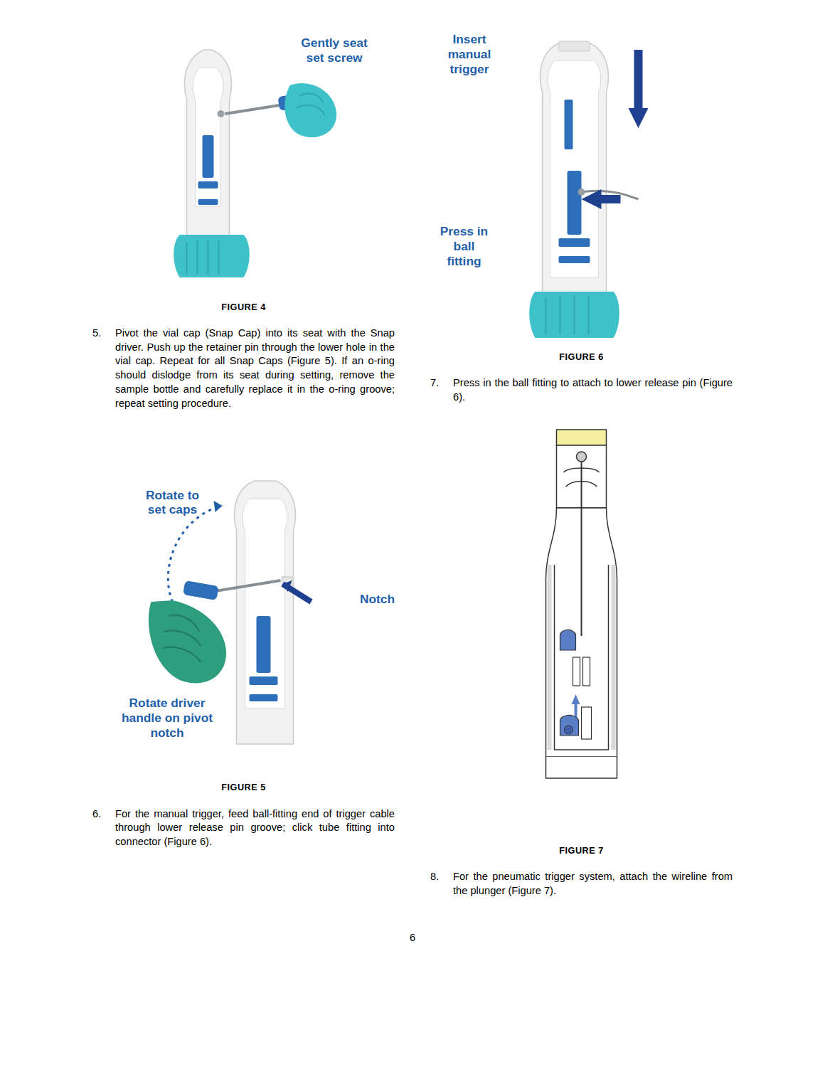Gently seat
set screw
FIGURE 4
5. Pivot the vial cap (Snap Cap) into its seat with the Snap driver. Push up the retainer pin through the lower hole in the vial cap. Repeat for all Snap Caps (Figure 5). If an o-ring should dislodge from its seat during setting, remove the sample bottle and carefully replace it in the o-ring groove; repeat setting procedure.
Rotate to
set caps
Notch
Rotate driver
handle on pivot
notch
FIGURE 5
6. For the manual trigger, feed ball-fitting end of trigger cable through lower release pin groove; click tube fitting into connector (Figure 6).
Insert
manual
trigger
Press in
ball
fitting
FIGURE 6
7. Press in the ball fitting to attach to lower release pin (Figure 6).
FIGURE 7
8. For the pneumatic trigger system, attach the wireline from the plunger (Figure 7).
6